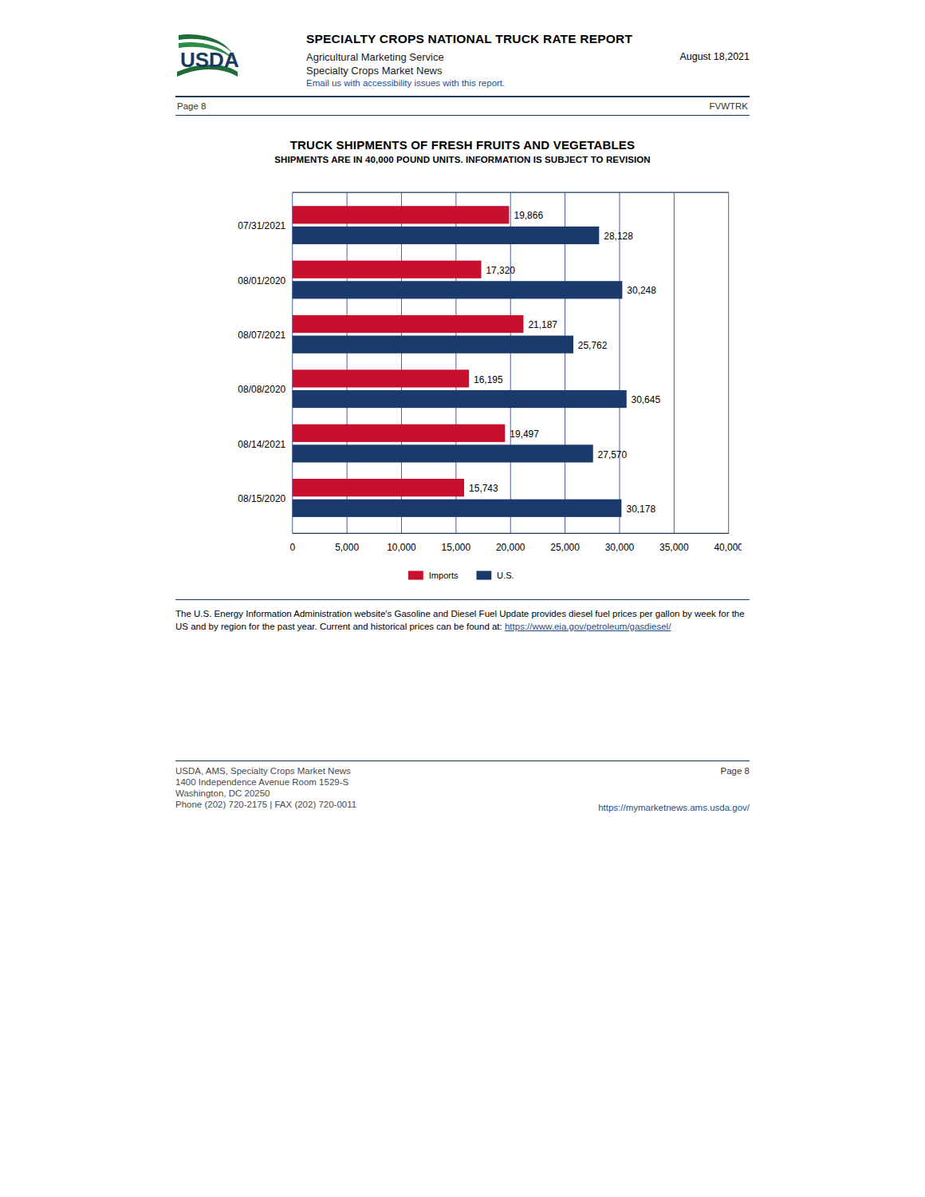USDA
SPECIALTY CROPS NATIONAL TRUCK RATE REPORT
Agricultural Marketing Service
Specialty Crops Market News
Email us with accessibility issues with this report.
August 18,2021
Page 8
FVWTRK
TRUCK SHIPMENTS OF FRESH FRUITS AND VEGETABLES
SHIPMENTS ARE IN 40,000 POUND UNITS. INFORMATION IS SUBJECT TO REVISION
19,866 28,128 07/31/2021 17,320 30,248 08/01/2020 21,187 25,762 08/07/2021 16,195 30,645 08/08/2020 19,497 27,570 08/14/2021 15,743 30,178 08/15/2020 0 5,000 10,000 15,000 20,000 25,000 30,000 35,000 40,000 Imports U.S.
The U.S. Energy Information Administration website's Gasoline and Diesel Fuel Update provides diesel fuel prices per gallon by week for the US and by region for the past year. Current and historical prices can be found at: https://www.eia.gov/petroleum/gasdiesel/
USDA, AMS, Specialty Crops Market News
1400 Independence Avenue Room 1529-S
Washington, DC 20250
Phone (202) 720-2175 | FAX (202) 720-0011
Page 8
https://mymarketnews.ams.usda.gov/